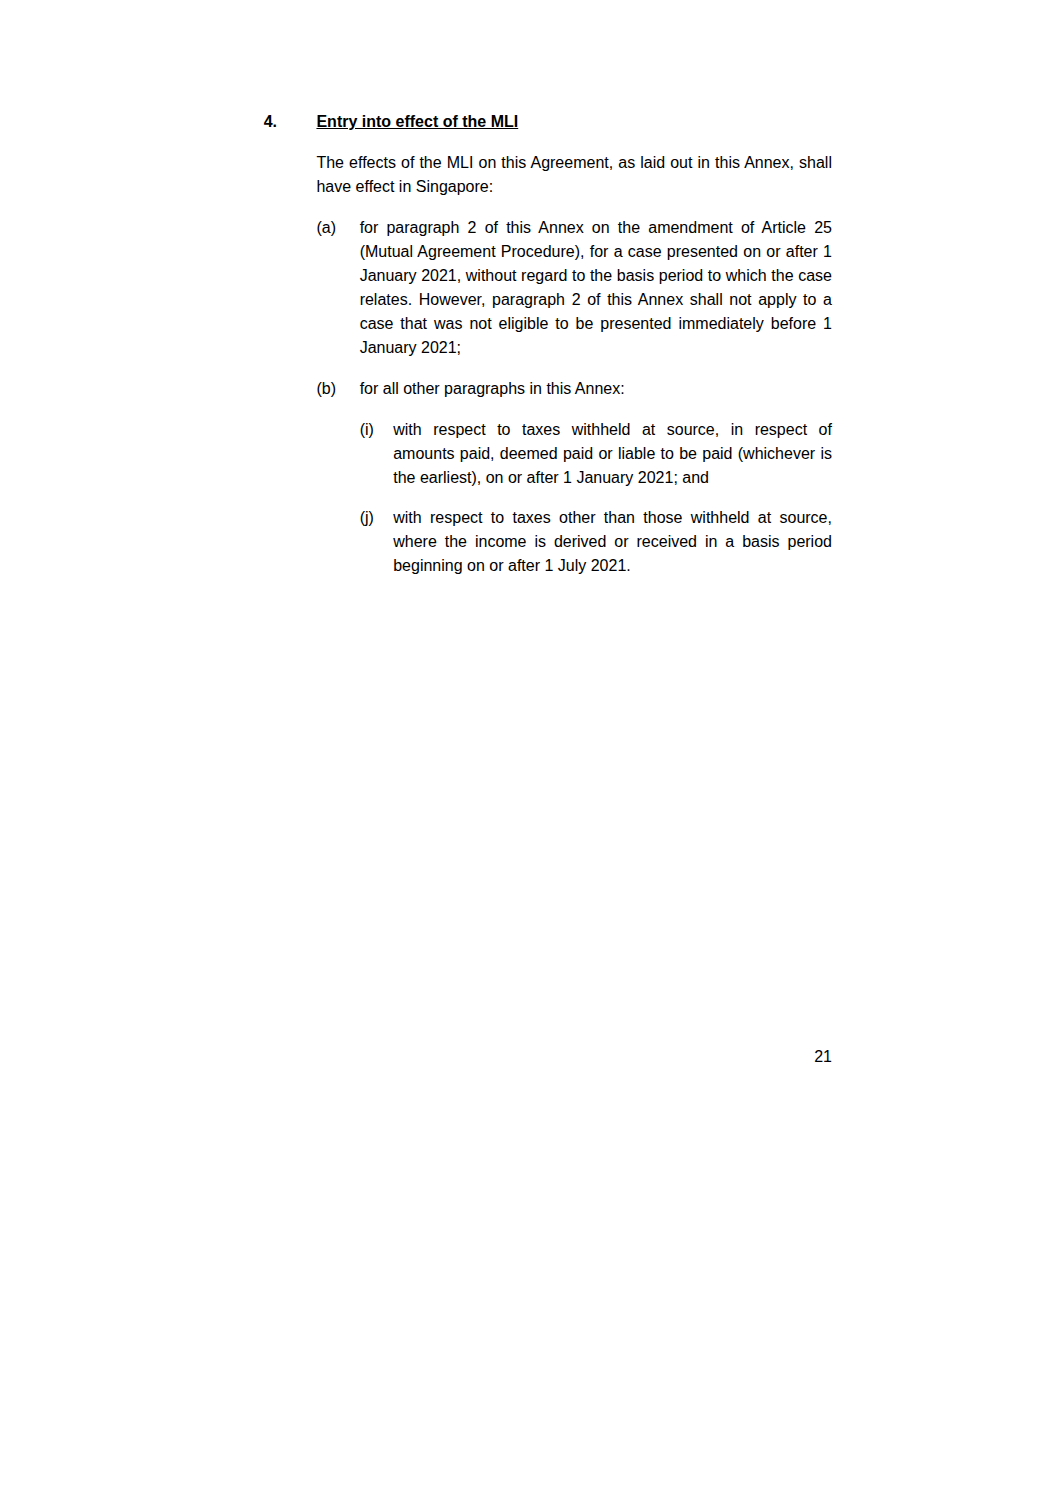4.
Entry into effect of the MLI
The effects of the MLI on this Agreement, as laid out in this Annex, shall have effect in Singapore:
(a)
for paragraph 2 of this Annex on the amendment of Article 25 (Mutual Agreement Procedure), for a case presented on or after 1 January 2021, without regard to the basis period to which the case relates. However, paragraph 2 of this Annex shall not apply to a case that was not eligible to be presented immediately before 1 January 2021;
(b)
for all other paragraphs in this Annex:
(i)
with respect to taxes withheld at source, in respect of amounts paid, deemed paid or liable to be paid (whichever is the earliest), on or after 1 January 2021; and
(j)
with respect to taxes other than those withheld at source, where the income is derived or received in a basis period beginning on or after 1 July 2021.
21